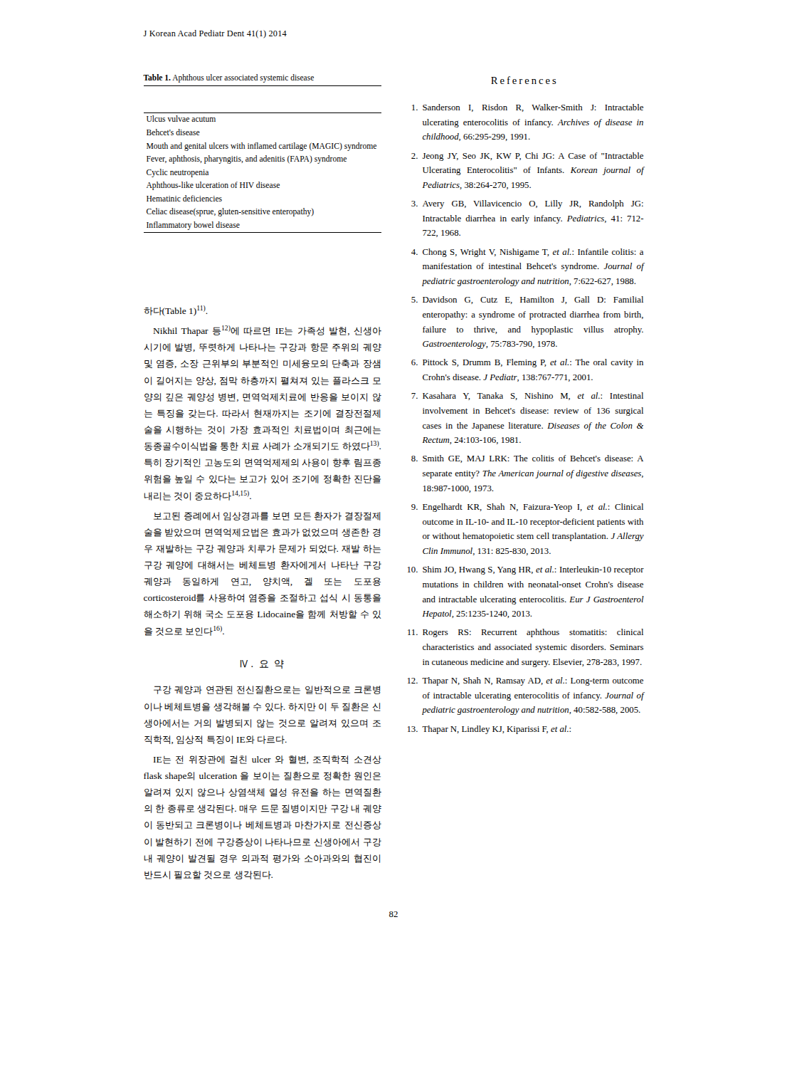J Korean Acad Pediatr Dent 41(1) 2014
Table 1. Aphthous ulcer associated systemic disease
| Ulcus vulvae acutum |
| Behcet's disease |
| Mouth and genital ulcers with inflamed cartilage (MAGIC) syndrome |
| Fever, aphthosis, pharyngitis, and adenitis (FAPA) syndrome |
| Cyclic neutropenia |
| Aphthous-like ulceration of HIV disease |
| Hematinic deficiencies |
| Celiac disease(sprue, gluten-sensitive enteropathy) |
| Inflammatory bowel disease |
하다(Table 1)11).
Nikhil Thapar 등12)에 따르면 IE는 가족성 발현, 신생아 시기에 발병, 뚜렷하게 나타나는 구강과 항문 주위의 궤양 및 염증, 소장 근위부의 부분적인 미세융모의 단축과 장샘이 길어지는 양상, 점막 하층까지 펼쳐져 있는 플라스크 모양의 깊은 궤양성 병변, 면역억제치료에 반응을 보이지 않는 특징을 갖는다. 따라서 현재까지는 조기에 결장전절제술을 시행하는 것이 가장 효과적인 치료법이며 최근에는 동종골수이식법을 통한 치료 사례가 소개되기도 하였다13). 특히 장기적인 고농도의 면역억제제의 사용이 향후 림프종 위험을 높일 수 있다는 보고가 있어 조기에 정확한 진단을 내리는 것이 중요하다14,15).
보고된 증례에서 임상경과를 보면 모든 환자가 결장절제술을 받았으며 면역억제요법은 효과가 없었으며 생존한 경우 재발하는 구강 궤양과 치루가 문제가 되었다. 재발 하는 구강 궤양에 대해서는 베체트병 환자에게서 나타난 구강 궤양과 동일하게 연고, 양치액, 겔 또는 도포용 corticosteroid를 사용하여 염증을 조절하고 섭식 시 동통을 해소하기 위해 국소 도포용 Lidocaine을 함께 처방할 수 있을 것으로 보인다16).
Ⅳ. 요 약
구강 궤양과 연관된 전신질환으로는 일반적으로 크론병이나 베체트병을 생각해볼 수 있다. 하지만 이 두 질환은 신생아에서는 거의 발병되지 않는 것으로 알려져 있으며 조직학적, 임상적 특징이 IE와 다르다.
IE는 전 위장관에 걸친 ulcer 와 혈변, 조직학적 소견상 flask shape의 ulceration 을 보이는 질환으로 정확한 원인은 알려져 있지 않으나 상염색체 열성 유전을 하는 면역질환의 한 종류로 생각된다. 매우 드문 질병이지만 구강 내 궤양이 동반되고 크론병이나 베체트병과 마찬가지로 전신증상이 발현하기 전에 구강증상이 나타나므로 신생아에서 구강 내 궤양이 발견될 경우 의과적 평가와 소아과와의 협진이 반드시 필요할 것으로 생각된다.
References
1. Sanderson I, Risdon R, Walker-Smith J: Intractable ulcerating enterocolitis of infancy. Archives of disease in childhood, 66:295-299, 1991.
2. Jeong JY, Seo JK, KW P, Chi JG: A Case of "Intractable Ulcerating Enterocolitis" of Infants. Korean journal of Pediatrics, 38:264-270, 1995.
3. Avery GB, Villavicencio O, Lilly JR, Randolph JG: Intractable diarrhea in early infancy. Pediatrics, 41: 712-722, 1968.
4. Chong S, Wright V, Nishigame T, et al.: Infantile colitis: a manifestation of intestinal Behcet's syndrome. Journal of pediatric gastroenterology and nutrition, 7:622-627, 1988.
5. Davidson G, Cutz E, Hamilton J, Gall D: Familial enteropathy: a syndrome of protracted diarrhea from birth, failure to thrive, and hypoplastic villus atrophy. Gastroenterology, 75:783-790, 1978.
6. Pittock S, Drumm B, Fleming P, et al.: The oral cavity in Crohn's disease. J Pediatr, 138:767-771, 2001.
7. Kasahara Y, Tanaka S, Nishino M, et al.: Intestinal involvement in Behcet's disease: review of 136 surgical cases in the Japanese literature. Diseases of the Colon & Rectum, 24:103-106, 1981.
8. Smith GE, MAJ LRK: The colitis of Behcet's disease: A separate entity? The American journal of digestive diseases, 18:987-1000, 1973.
9. Engelhardt KR, Shah N, Faizura-Yeop I, et al.: Clinical outcome in IL-10- and IL-10 receptor-deficient patients with or without hematopoietic stem cell transplantation. J Allergy Clin Immunol, 131: 825-830, 2013.
10. Shim JO, Hwang S, Yang HR, et al.: Interleukin-10 receptor mutations in children with neonatal-onset Crohn's disease and intractable ulcerating enterocolitis. Eur J Gastroenterol Hepatol, 25:1235-1240, 2013.
11. Rogers RS: Recurrent aphthous stomatitis: clinical characteristics and associated systemic disorders. Seminars in cutaneous medicine and surgery. Elsevier, 278-283, 1997.
12. Thapar N, Shah N, Ramsay AD, et al.: Long-term outcome of intractable ulcerating enterocolitis of infancy. Journal of pediatric gastroenterology and nutrition, 40:582-588, 2005.
13. Thapar N, Lindley KJ, Kiparissi F, et al.:
82